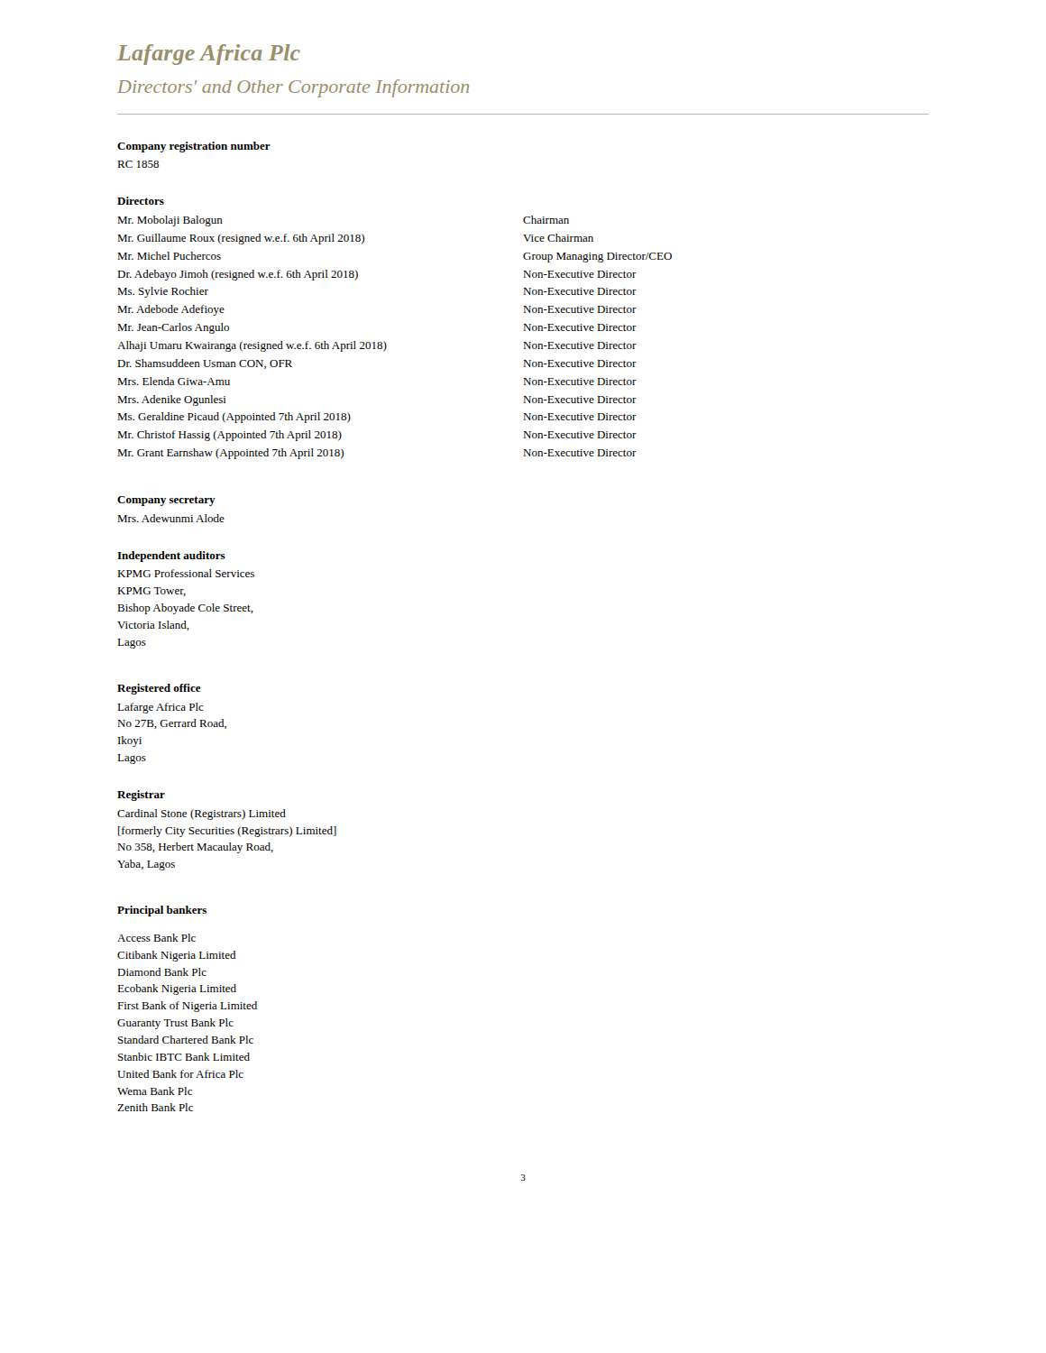Lafarge Africa Plc
Directors' and Other Corporate Information
Company registration number
RC 1858
Directors
| Mr. Mobolaji Balogun | Chairman |
| Mr. Guillaume Roux (resigned w.e.f. 6th April 2018) | Vice Chairman |
| Mr. Michel Puchercos | Group Managing Director/CEO |
| Dr. Adebayo Jimoh (resigned w.e.f. 6th April 2018) | Non-Executive Director |
| Ms. Sylvie Rochier | Non-Executive Director |
| Mr. Adebode Adefioye | Non-Executive Director |
| Mr. Jean-Carlos Angulo | Non-Executive Director |
| Alhaji Umaru Kwairanga (resigned w.e.f. 6th April 2018) | Non-Executive Director |
| Dr. Shamsuddeen Usman CON, OFR | Non-Executive Director |
| Mrs. Elenda Giwa-Amu | Non-Executive Director |
| Mrs. Adenike Ogunlesi | Non-Executive Director |
| Ms. Geraldine Picaud (Appointed 7th April 2018) | Non-Executive Director |
| Mr. Christof Hassig (Appointed 7th April 2018) | Non-Executive Director |
| Mr. Grant Earnshaw (Appointed 7th April 2018) | Non-Executive Director |
Company secretary
Mrs. Adewunmi Alode
Independent auditors
KPMG Professional Services
KPMG Tower,
Bishop Aboyade Cole Street,
Victoria Island,
Lagos
Registered office
Lafarge Africa Plc
No 27B, Gerrard Road,
Ikoyi
Lagos
Registrar
Cardinal Stone (Registrars) Limited
[formerly City Securities (Registrars) Limited]
No 358, Herbert Macaulay Road,
Yaba, Lagos
Principal bankers
Access Bank Plc
Citibank Nigeria Limited
Diamond Bank Plc
Ecobank Nigeria Limited
First Bank of Nigeria Limited
Guaranty Trust Bank Plc
Standard Chartered Bank Plc
Stanbic IBTC Bank Limited
United Bank for Africa Plc
Wema Bank Plc
Zenith Bank Plc
3